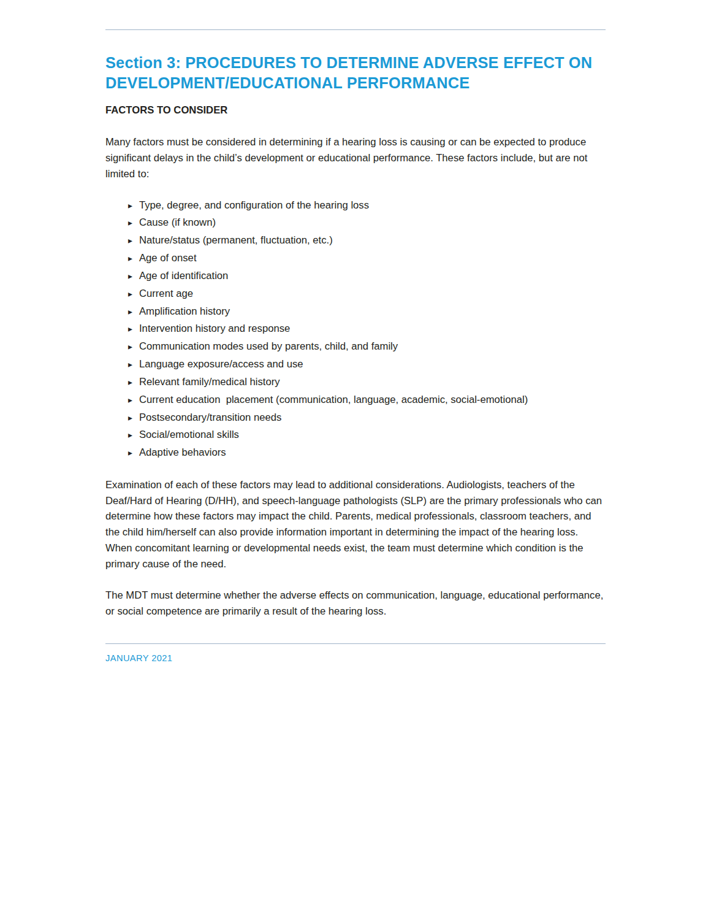Section 3: PROCEDURES TO DETERMINE ADVERSE EFFECT ON DEVELOPMENT/EDUCATIONAL PERFORMANCE
FACTORS TO CONSIDER
Many factors must be considered in determining if a hearing loss is causing or can be expected to produce significant delays in the child’s development or educational performance. These factors include, but are not limited to:
Type, degree, and configuration of the hearing loss
Cause (if known)
Nature/status (permanent, fluctuation, etc.)
Age of onset
Age of identification
Current age
Amplification history
Intervention history and response
Communication modes used by parents, child, and family
Language exposure/access and use
Relevant family/medical history
Current education placement (communication, language, academic, social-emotional)
Postsecondary/transition needs
Social/emotional skills
Adaptive behaviors
Examination of each of these factors may lead to additional considerations. Audiologists, teachers of the Deaf/Hard of Hearing (D/HH), and speech-language pathologists (SLP) are the primary professionals who can determine how these factors may impact the child. Parents, medical professionals, classroom teachers, and the child him/herself can also provide information important in determining the impact of the hearing loss. When concomitant learning or developmental needs exist, the team must determine which condition is the primary cause of the need.
The MDT must determine whether the adverse effects on communication, language, educational performance, or social competence are primarily a result of the hearing loss.
JANUARY 2021